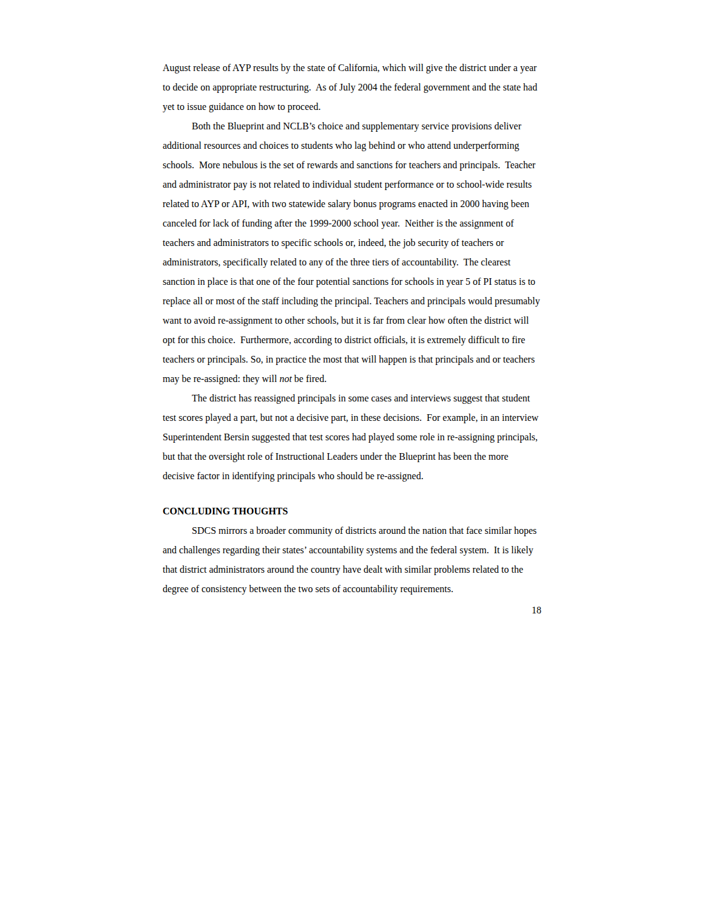August release of AYP results by the state of California, which will give the district under a year to decide on appropriate restructuring. As of July 2004 the federal government and the state had yet to issue guidance on how to proceed.
Both the Blueprint and NCLB’s choice and supplementary service provisions deliver additional resources and choices to students who lag behind or who attend underperforming schools. More nebulous is the set of rewards and sanctions for teachers and principals. Teacher and administrator pay is not related to individual student performance or to school-wide results related to AYP or API, with two statewide salary bonus programs enacted in 2000 having been canceled for lack of funding after the 1999-2000 school year. Neither is the assignment of teachers and administrators to specific schools or, indeed, the job security of teachers or administrators, specifically related to any of the three tiers of accountability. The clearest sanction in place is that one of the four potential sanctions for schools in year 5 of PI status is to replace all or most of the staff including the principal. Teachers and principals would presumably want to avoid re-assignment to other schools, but it is far from clear how often the district will opt for this choice. Furthermore, according to district officials, it is extremely difficult to fire teachers or principals. So, in practice the most that will happen is that principals and or teachers may be re-assigned: they will not be fired.
The district has reassigned principals in some cases and interviews suggest that student test scores played a part, but not a decisive part, in these decisions. For example, in an interview Superintendent Bersin suggested that test scores had played some role in re-assigning principals, but that the oversight role of Instructional Leaders under the Blueprint has been the more decisive factor in identifying principals who should be re-assigned.
CONCLUDING THOUGHTS
SDCS mirrors a broader community of districts around the nation that face similar hopes and challenges regarding their states’ accountability systems and the federal system. It is likely that district administrators around the country have dealt with similar problems related to the degree of consistency between the two sets of accountability requirements.
18